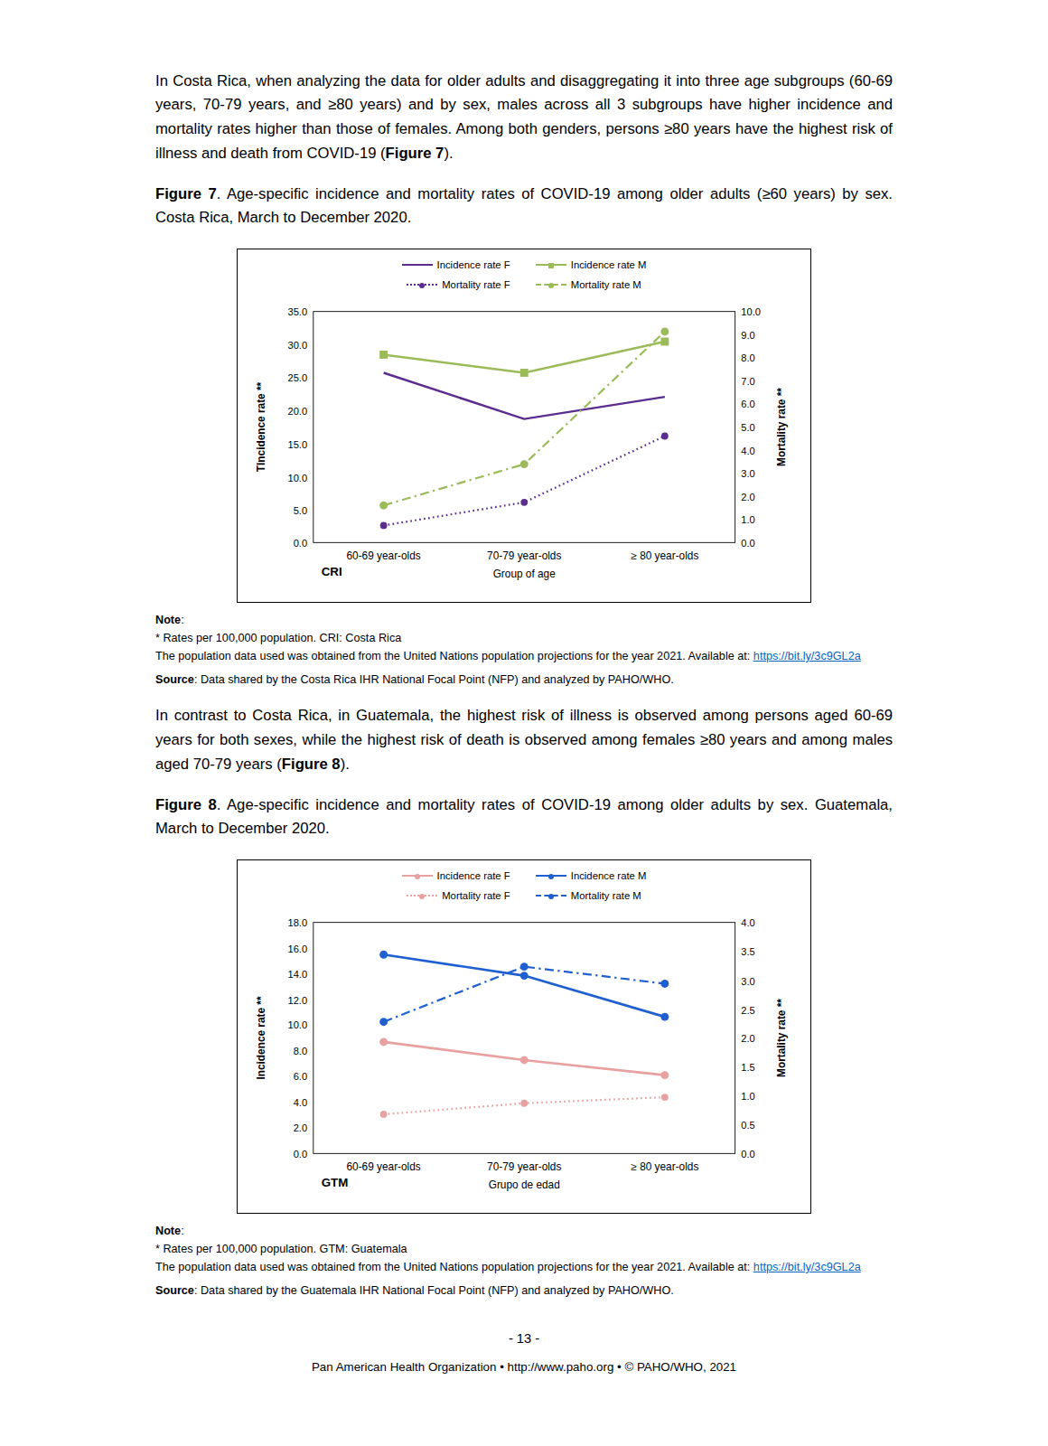In Costa Rica, when analyzing the data for older adults and disaggregating it into three age subgroups (60-69 years, 70-79 years, and ≥80 years) and by sex, males across all 3 subgroups have higher incidence and mortality rates higher than those of females. Among both genders, persons ≥80 years have the highest risk of illness and death from COVID-19 (Figure 7).
Figure 7. Age-specific incidence and mortality rates of COVID-19 among older adults (≥60 years) by sex. Costa Rica, March to December 2020.
Incidence rate F
Incidence rate M
Mortality rate F
Mortality rate M
35.0 30.0 25.0 20.0 15.0 10.0 5.0 0.0 10.0 9.0 8.0 7.0 6.0 5.0 4.0 3.0 2.0 1.0 0.0 TIncidence rate ** Mortality rate ** 60-69 year-olds 70-79 year-olds ≥ 80 year-olds Group of age CRI
Note:
* Rates per 100,000 population. CRI: Costa Rica
The population data used was obtained from the United Nations population projections for the year 2021. Available at: https://bit.ly/3c9GL2a
Source: Data shared by the Costa Rica IHR National Focal Point (NFP) and analyzed by PAHO/WHO.
In contrast to Costa Rica, in Guatemala, the highest risk of illness is observed among persons aged 60-69 years for both sexes, while the highest risk of death is observed among females ≥80 years and among males aged 70-79 years (Figure 8).
Figure 8. Age-specific incidence and mortality rates of COVID-19 among older adults by sex. Guatemala, March to December 2020.
Incidence rate F
Incidence rate M
Mortality rate F
Mortality rate M
18.0 16.0 14.0 12.0 10.0 8.0 6.0 4.0 2.0 0.0 4.0 3.5 3.0 2.5 2.0 1.5 1.0 0.5 0.0 Incidence rate ** Mortality rate ** 60-69 year-olds 70-79 year-olds ≥ 80 year-olds Grupo de edad GTM
Note:
* Rates per 100,000 population. GTM: Guatemala
The population data used was obtained from the United Nations population projections for the year 2021. Available at: https://bit.ly/3c9GL2a
Source: Data shared by the Guatemala IHR National Focal Point (NFP) and analyzed by PAHO/WHO.
- 13 -
Pan American Health Organization • http://www.paho.org • © PAHO/WHO, 2021